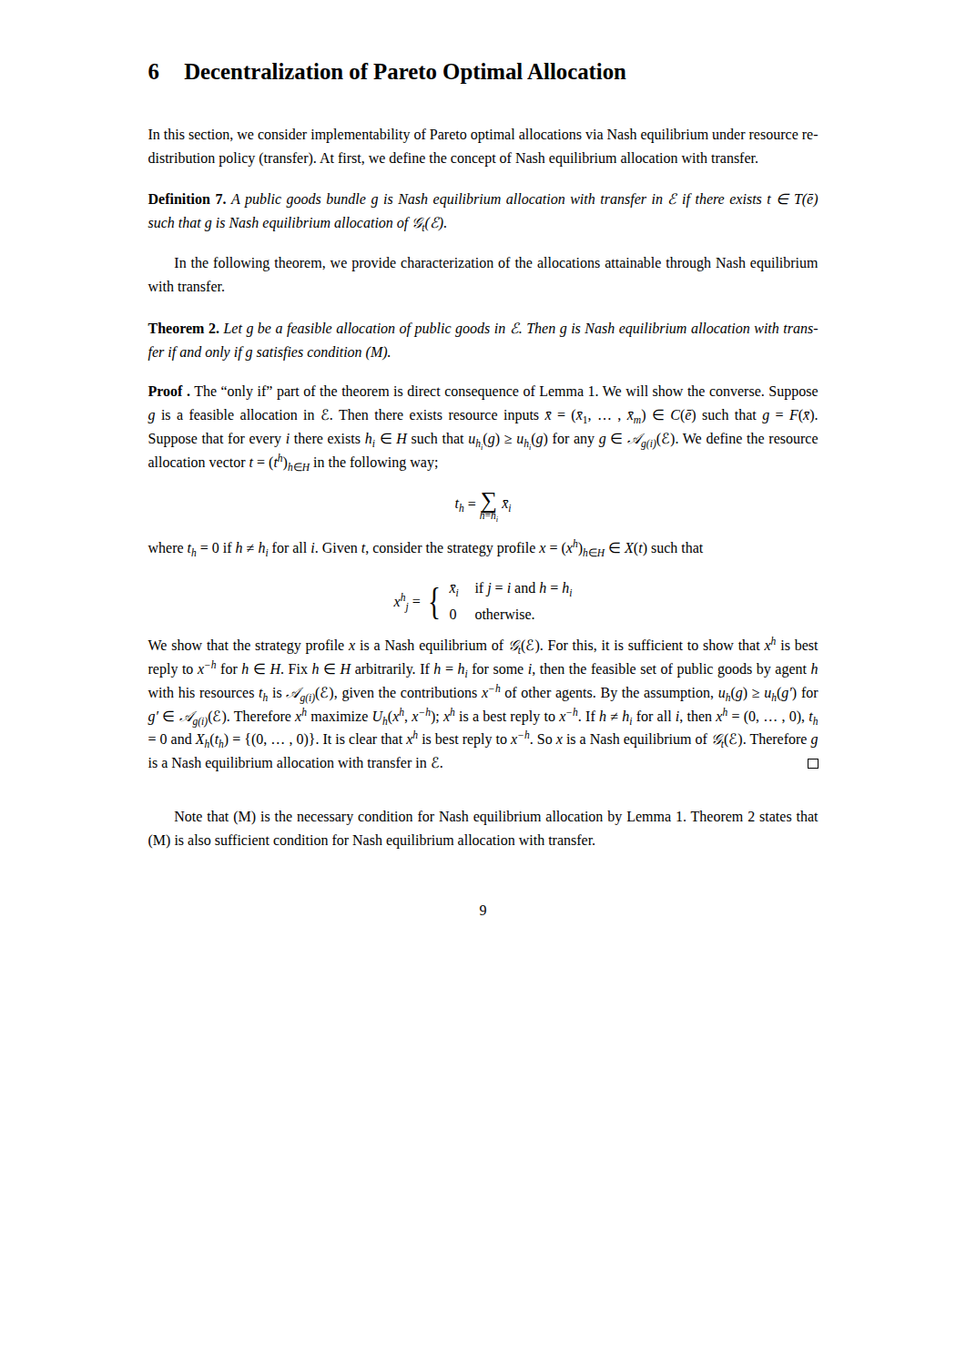6 Decentralization of Pareto Optimal Allocation
In this section, we consider implementability of Pareto optimal allocations via Nash equilibrium under resource redistribution policy (transfer). At first, we define the concept of Nash equilibrium allocation with transfer.
Definition 7. A public goods bundle g is Nash equilibrium allocation with transfer in ℰ if there exists t ∈ T(ē) such that g is Nash equilibrium allocation of 𝒢t(ℰ).
In the following theorem, we provide characterization of the allocations attainable through Nash equilibrium with transfer.
Theorem 2. Let g be a feasible allocation of public goods in ℰ. Then g is Nash equilibrium allocation with transfer if and only if g satisfies condition (M).
Proof . The “only if” part of the theorem is direct consequence of Lemma 1. We will show the converse. Suppose g is a feasible allocation in ℰ. Then there exists resource inputs x̄ = (x̄1, … , x̄m) ∈ C(ē) such that g = F(x̄). Suppose that for every i there exists hi ∈ H such that uhi(g) ≥ uhi(g) for any g ∈ 𝒜g(i)(ℰ). We define the resource allocation vector t = (th)h∈H in the following way;
th = ∑h=hi x̄i
where th = 0 if h ≠ hi for all i. Given t, consider the strategy profile x = (xh)h∈H ∈ X(t) such that
xhj ={
| x̄ i | if j = i and h = h i |
| 0 | otherwise. |
We show that the strategy profile x is a Nash equilibrium of 𝒢t(ℰ). For this, it is sufficient to show that xh is best reply to x−h for h ∈ H. Fix h ∈ H arbitrarily. If h = hi for some i, then the feasible set of public goods by agent h with his resources th is 𝒜g(i)(ℰ), given the contributions x−h of other agents. By the assumption, uh(g) ≥ uh(g′) for g′ ∈ 𝒜g(i)(ℰ). Therefore xh maximize Uh(xh, x−h); xh is a best reply to x−h. If h ≠ hi for all i, then xh = (0, … , 0), th = 0 and Xh(th) = {(0, … , 0)}. It is clear that xh is best reply to x−h. So x is a Nash equilibrium of 𝒢t(ℰ). Therefore g is a Nash equilibrium allocation with transfer in ℰ.
Note that (M) is the necessary condition for Nash equilibrium allocation by Lemma 1. Theorem 2 states that (M) is also sufficient condition for Nash equilibrium allocation with transfer.
9